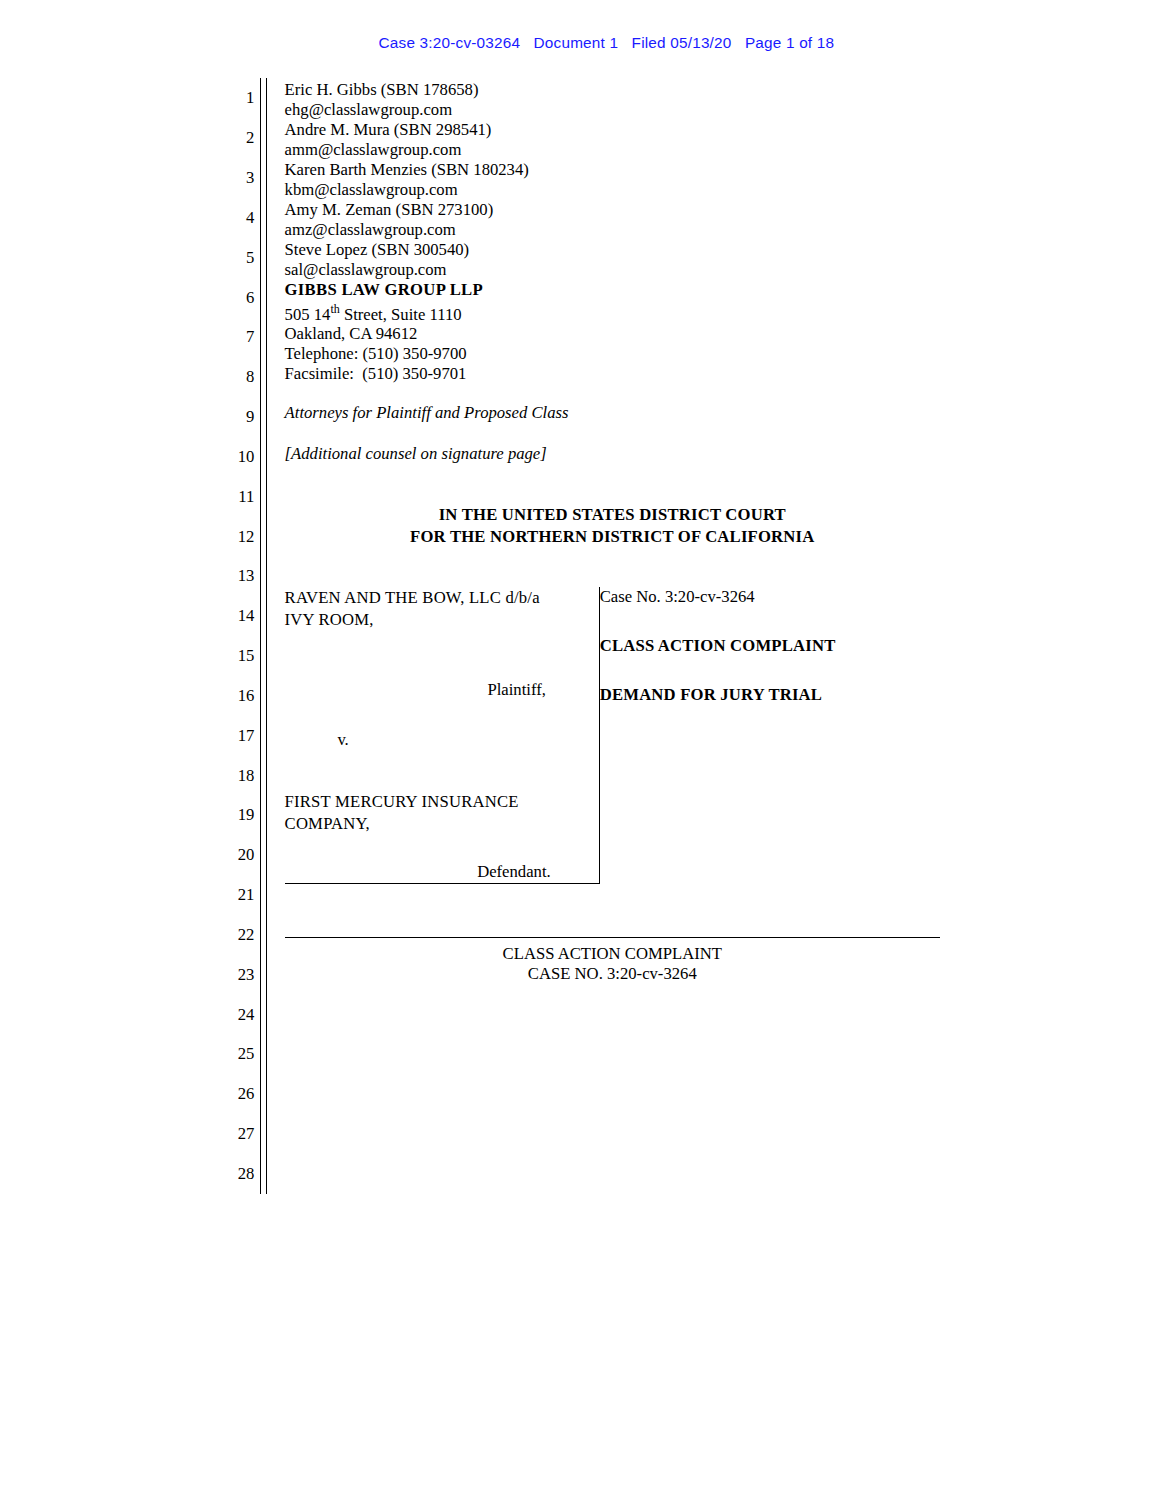Case 3:20-cv-03264 Document 1 Filed 05/13/20 Page 1 of 18
1
2
3
4
5
6
7
8
9
10
11
12
13
14
15
16
17
18
19
20
21
22
23
24
25
26
27
28
Eric H. Gibbs (SBN 178658)
ehg@classlawgroup.com
Andre M. Mura (SBN 298541)
amm@classlawgroup.com
Karen Barth Menzies (SBN 180234)
kbm@classlawgroup.com
Amy M. Zeman (SBN 273100)
amz@classlawgroup.com
Steve Lopez (SBN 300540)
sal@classlawgroup.com
GIBBS LAW GROUP LLP
505 14th Street, Suite 1110
Oakland, CA 94612
Telephone: (510) 350-9700
Facsimile: (510) 350-9701
Attorneys for Plaintiff and Proposed Class
[Additional counsel on signature page]
IN THE UNITED STATES DISTRICT COURT
FOR THE NORTHERN DISTRICT OF CALIFORNIA
| RAVEN AND THE BOW, LLC d/b/a IVY ROOM, Plaintiff, v. FIRST MERCURY INSURANCE COMPANY, Defendant. | Case No. 3:20-cv-3264 CLASS ACTION COMPLAINT DEMAND FOR JURY TRIAL |
CLASS ACTION COMPLAINT
CASE NO. 3:20-cv-3264